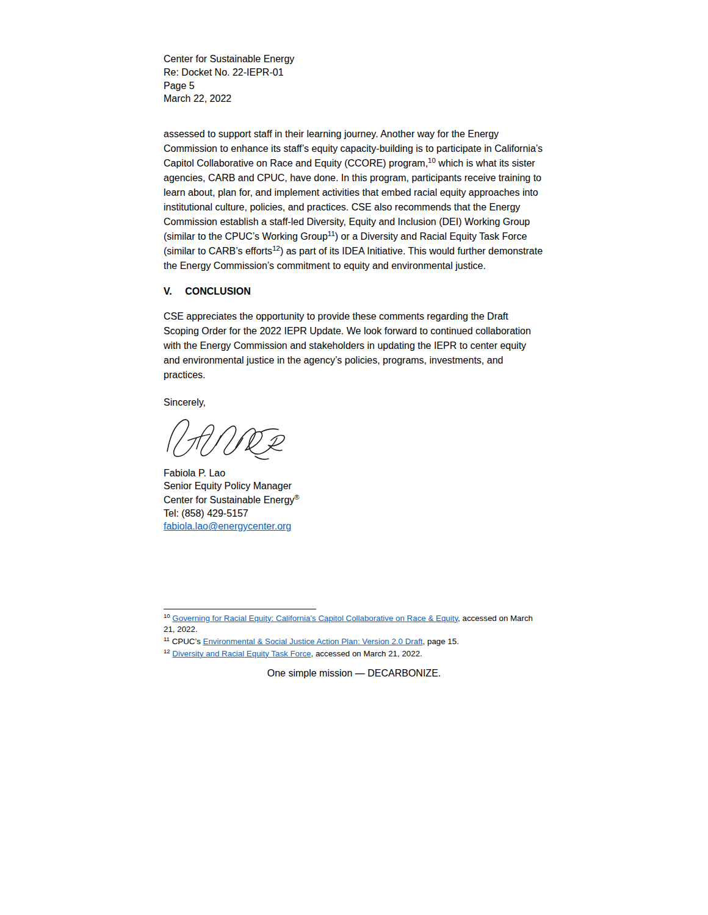Center for Sustainable Energy
Re: Docket No. 22-IEPR-01
Page 5
March 22, 2022
assessed to support staff in their learning journey. Another way for the Energy Commission to enhance its staff’s equity capacity-building is to participate in California’s Capitol Collaborative on Race and Equity (CCORE) program,10 which is what its sister agencies, CARB and CPUC, have done. In this program, participants receive training to learn about, plan for, and implement activities that embed racial equity approaches into institutional culture, policies, and practices. CSE also recommends that the Energy Commission establish a staff-led Diversity, Equity and Inclusion (DEI) Working Group (similar to the CPUC’s Working Group11) or a Diversity and Racial Equity Task Force (similar to CARB’s efforts12) as part of its IDEA Initiative. This would further demonstrate the Energy Commission’s commitment to equity and environmental justice.
V. CONCLUSION
CSE appreciates the opportunity to provide these comments regarding the Draft Scoping Order for the 2022 IEPR Update. We look forward to continued collaboration with the Energy Commission and stakeholders in updating the IEPR to center equity and environmental justice in the agency’s policies, programs, investments, and practices.
Sincerely,
Fabiola P. Lao
Senior Equity Policy Manager
Center for Sustainable Energy®
Tel: (858) 429-5157
fabiola.lao@energycenter.org
10 Governing for Racial Equity: California’s Capitol Collaborative on Race & Equity, accessed on March 21, 2022.
11 CPUC’s Environmental & Social Justice Action Plan: Version 2.0 Draft, page 15.
12 Diversity and Racial Equity Task Force, accessed on March 21, 2022.
One simple mission — DECARBONIZE.